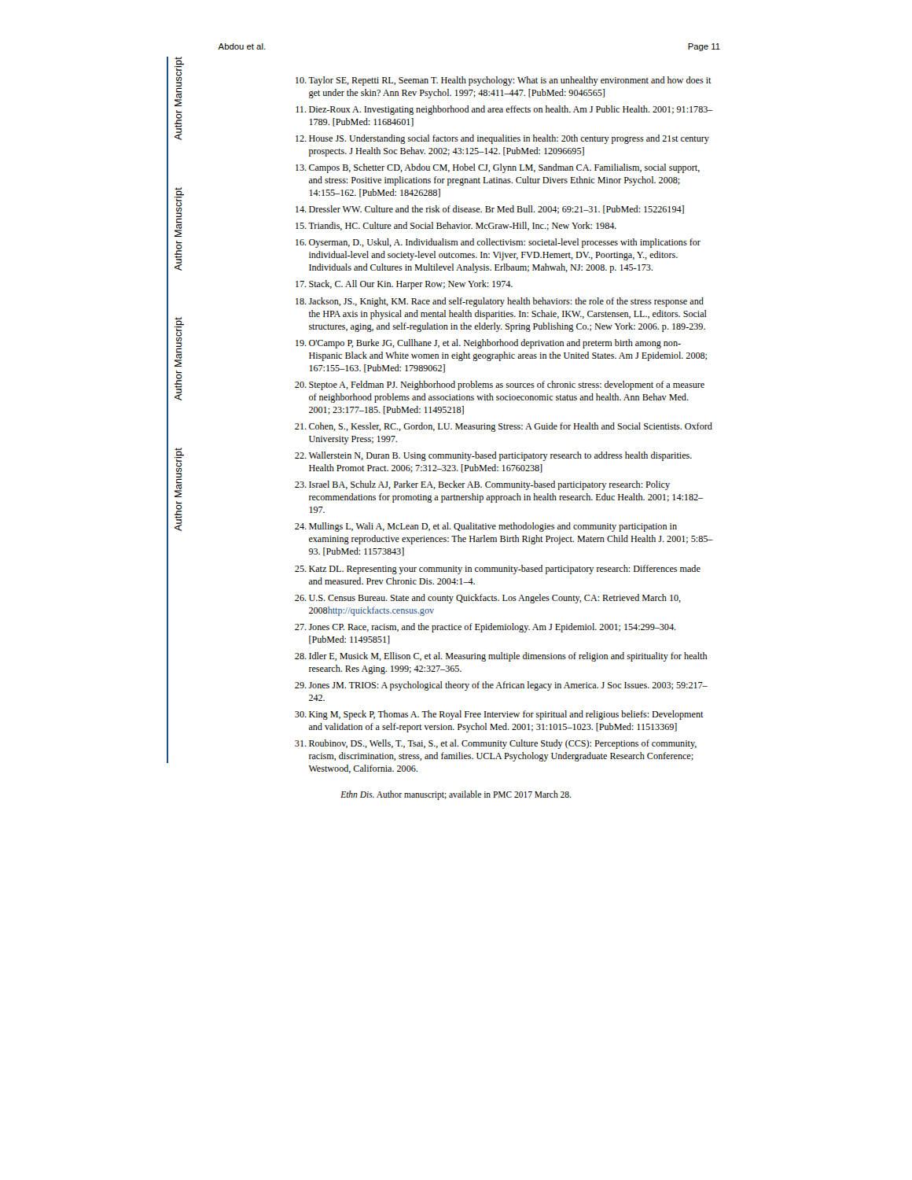Author Manuscript Author Manuscript Author Manuscript Author Manuscript
Abdou et al.
Page 11
10. Taylor SE, Repetti RL, Seeman T. Health psychology: What is an unhealthy environment and how does it get under the skin? Ann Rev Psychol. 1997; 48:411–447. [PubMed: 9046565]
11. Diez-Roux A. Investigating neighborhood and area effects on health. Am J Public Health. 2001; 91:1783–1789. [PubMed: 11684601]
12. House JS. Understanding social factors and inequalities in health: 20th century progress and 21st century prospects. J Health Soc Behav. 2002; 43:125–142. [PubMed: 12096695]
13. Campos B, Schetter CD, Abdou CM, Hobel CJ, Glynn LM, Sandman CA. Familialism, social support, and stress: Positive implications for pregnant Latinas. Cultur Divers Ethnic Minor Psychol. 2008; 14:155–162. [PubMed: 18426288]
14. Dressler WW. Culture and the risk of disease. Br Med Bull. 2004; 69:21–31. [PubMed: 15226194]
15. Triandis, HC. Culture and Social Behavior. McGraw-Hill, Inc.; New York: 1984.
16. Oyserman, D., Uskul, A. Individualism and collectivism: societal-level processes with implications for individual-level and society-level outcomes. In: Vijver, FVD.Hemert, DV., Poortinga, Y., editors. Individuals and Cultures in Multilevel Analysis. Erlbaum; Mahwah, NJ: 2008. p. 145-173.
17. Stack, C. All Our Kin. Harper Row; New York: 1974.
18. Jackson, JS., Knight, KM. Race and self-regulatory health behaviors: the role of the stress response and the HPA axis in physical and mental health disparities. In: Schaie, IKW., Carstensen, LL., editors. Social structures, aging, and self-regulation in the elderly. Spring Publishing Co.; New York: 2006. p. 189-239.
19. O'Campo P, Burke JG, Cullhane J, et al. Neighborhood deprivation and preterm birth among non-Hispanic Black and White women in eight geographic areas in the United States. Am J Epidemiol. 2008; 167:155–163. [PubMed: 17989062]
20. Steptoe A, Feldman PJ. Neighborhood problems as sources of chronic stress: development of a measure of neighborhood problems and associations with socioeconomic status and health. Ann Behav Med. 2001; 23:177–185. [PubMed: 11495218]
21. Cohen, S., Kessler, RC., Gordon, LU. Measuring Stress: A Guide for Health and Social Scientists. Oxford University Press; 1997.
22. Wallerstein N, Duran B. Using community-based participatory research to address health disparities. Health Promot Pract. 2006; 7:312–323. [PubMed: 16760238]
23. Israel BA, Schulz AJ, Parker EA, Becker AB. Community-based participatory research: Policy recommendations for promoting a partnership approach in health research. Educ Health. 2001; 14:182–197.
24. Mullings L, Wali A, McLean D, et al. Qualitative methodologies and community participation in examining reproductive experiences: The Harlem Birth Right Project. Matern Child Health J. 2001; 5:85–93. [PubMed: 11573843]
25. Katz DL. Representing your community in community-based participatory research: Differences made and measured. Prev Chronic Dis. 2004:1–4.
26. U.S. Census Bureau. State and county Quickfacts. Los Angeles County, CA: Retrieved March 10, 2008http://quickfacts.census.gov
27. Jones CP. Race, racism, and the practice of Epidemiology. Am J Epidemiol. 2001; 154:299–304. [PubMed: 11495851]
28. Idler E, Musick M, Ellison C, et al. Measuring multiple dimensions of religion and spirituality for health research. Res Aging. 1999; 42:327–365.
29. Jones JM. TRIOS: A psychological theory of the African legacy in America. J Soc Issues. 2003; 59:217–242.
30. King M, Speck P, Thomas A. The Royal Free Interview for spiritual and religious beliefs: Development and validation of a self-report version. Psychol Med. 2001; 31:1015–1023. [PubMed: 11513369]
31. Roubinov, DS., Wells, T., Tsai, S., et al. Community Culture Study (CCS): Perceptions of community, racism, discrimination, stress, and families. UCLA Psychology Undergraduate Research Conference; Westwood, California. 2006.
Ethn Dis. Author manuscript; available in PMC 2017 March 28.